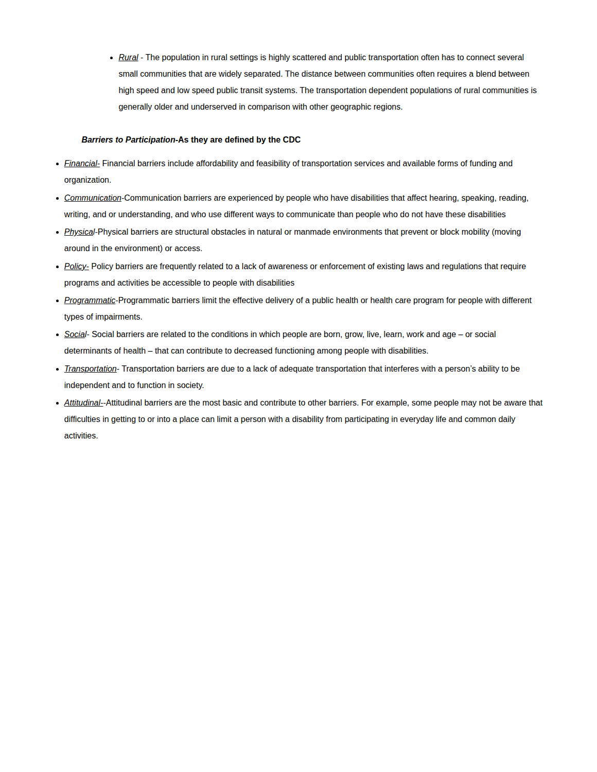Rural - The population in rural settings is highly scattered and public transportation often has to connect several small communities that are widely separated. The distance between communities often requires a blend between high speed and low speed public transit systems. The transportation dependent populations of rural communities is generally older and underserved in comparison with other geographic regions.
Barriers to Participation-As they are defined by the CDC
Financial- Financial barriers include affordability and feasibility of transportation services and available forms of funding and organization.
Communication-Communication barriers are experienced by people who have disabilities that affect hearing, speaking, reading, writing, and or understanding, and who use different ways to communicate than people who do not have these disabilities
Physical-Physical barriers are structural obstacles in natural or manmade environments that prevent or block mobility (moving around in the environment) or access.
Policy- Policy barriers are frequently related to a lack of awareness or enforcement of existing laws and regulations that require programs and activities be accessible to people with disabilities
Programmatic-Programmatic barriers limit the effective delivery of a public health or health care program for people with different types of impairments.
Social- Social barriers are related to the conditions in which people are born, grow, live, learn, work and age – or social determinants of health – that can contribute to decreased functioning among people with disabilities.
Transportation- Transportation barriers are due to a lack of adequate transportation that interferes with a person’s ability to be independent and to function in society.
Attitudinal--Attitudinal barriers are the most basic and contribute to other barriers. For example, some people may not be aware that difficulties in getting to or into a place can limit a person with a disability from participating in everyday life and common daily activities.